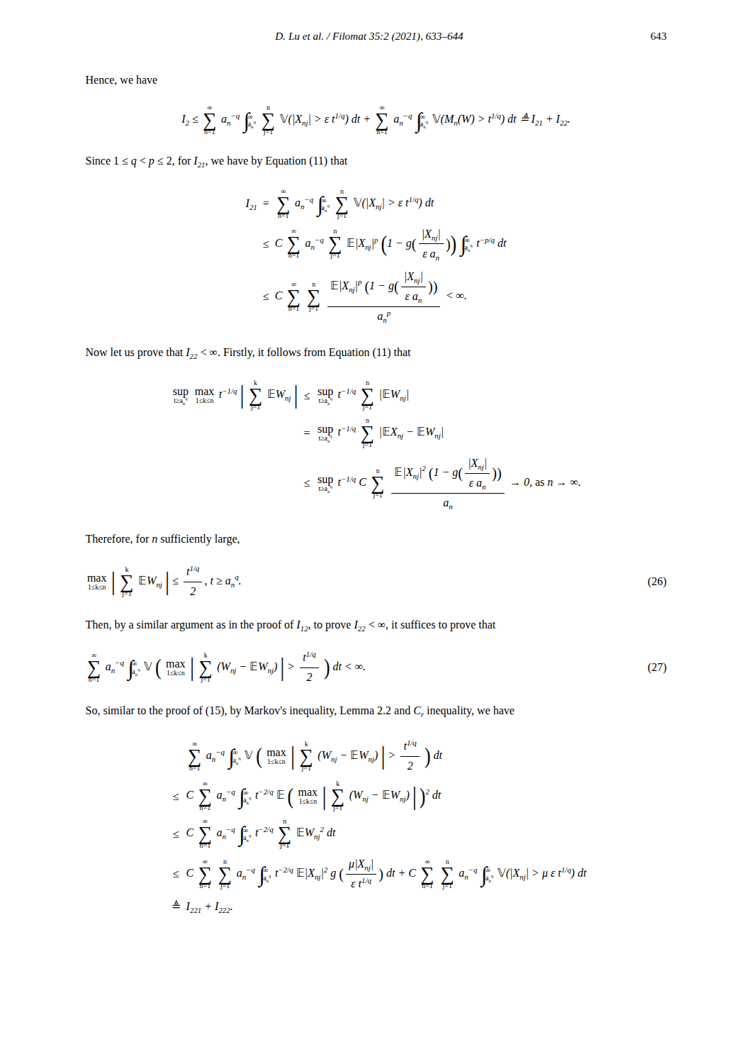D. Lu et al. / Filomat 35:2 (2021), 633–644 643
Hence, we have
I2 ≤ ∞∑n=1 an−q ∫∞anq n∑j=1 𝕍(|Xnj| > ε t1/q) dt + ∞∑n=1 an−q ∫∞anq 𝕍(Mn(W) > t1/q) dt I21 + I22.
Since 1 ≤ q < p ≤ 2, for I21, we have by Equation (11) that
| I 21 | = | ∞ ∑ n=1 a n −q ∫ ∞ a n q n ∑ j=1 𝕍 (/X nj / > ε t 1/q ) dt |
| | ≤ | C ∞ ∑ n=1 a n −q n ∑ j=1 𝔼 /X nj / p ( 1 − g ( /X nj / ε a n ) ) ∫ ∞ a n q t −p/q dt |
| | ≤ | C ∞ ∑ n=1 n ∑ j=1 𝔼 /X nj / p ( 1 − g ( /X nj / ε a n ) ) a n p < ∞. |
Now let us prove that I22 < ∞. Firstly, it follows from Equation (11) that
| sup t≥a n q max 1≤k≤n t −1/q / k ∑ j=1 𝔼 W nj / | ≤ | sup t≥a n q t −1/q n ∑ j=1 / 𝔼 W nj / |
| | = | sup t≥a n q t −1/q n ∑ j=1 / 𝔼 X nj − 𝔼 W nj / |
| | ≤ | sup t≥a n q t −1/q C n ∑ j=1 𝔼 /X nj / 2 ( 1 − g ( /X nj / ε a n ) ) a n → 0, as n → ∞. |
Therefore, for n sufficiently large,
max 1≤k≤n | k∑j=1 𝔼Wnj | ≤ t1/q 2, t ≥ anq. (26)
Then, by a similar argument as in the proof of I12, to prove I22 < ∞, it suffices to prove that
∞∑n=1 an−q ∫∞anq 𝕍 ( max 1≤k≤n | k∑j=1 (Wnj − 𝔼Wnj) | > t1/q 2 ) dt < ∞. (27)
So, similar to the proof of (15), by Markov's inequality, Lemma 2.2 and Cr inequality, we have
| | | ∞ ∑ n=1 a n −q ∫ ∞ a n q 𝕍 ( max 1≤k≤n / k ∑ j=1 (W nj − 𝔼 W nj ) / > t 1/q 2 ) dt |
| | ≤ | C ∞ ∑ n=1 a n −q ∫ ∞ a n q t −2/q 𝔼 ( max 1≤k≤n / k ∑ j=1 (W nj − 𝔼 W nj ) / ) 2 dt |
| | ≤ | C ∞ ∑ n=1 a n −q ∫ ∞ a n q t −2/q n ∑ j=1 𝔼 W nj 2 dt |
| | ≤ | C ∞ ∑ n=1 n ∑ j=1 a n −q ∫ ∞ a n q t −2/q 𝔼 /X nj / 2 g ( μ/X nj / ε t 1/q ) dt + C ∞ ∑ n=1 n ∑ j=1 a n −q ∫ ∞ a n q 𝕍 (/X nj / > μ ε t 1/q ) dt |
| | | I 221 + I 222 . |